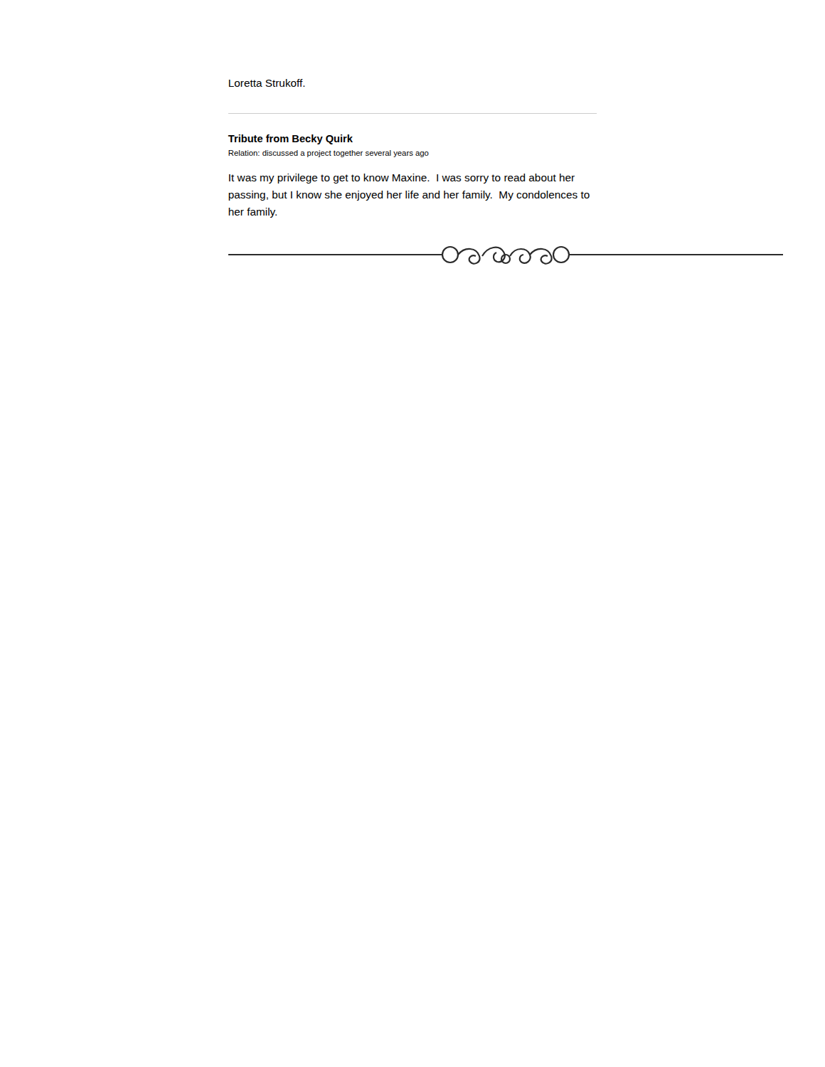Loretta Strukoff.
Tribute from Becky Quirk
Relation: discussed a project together several years ago
It was my privilege to get to know Maxine. I was sorry to read about her passing, but I know she enjoyed her life and her family. My condolences to her family.